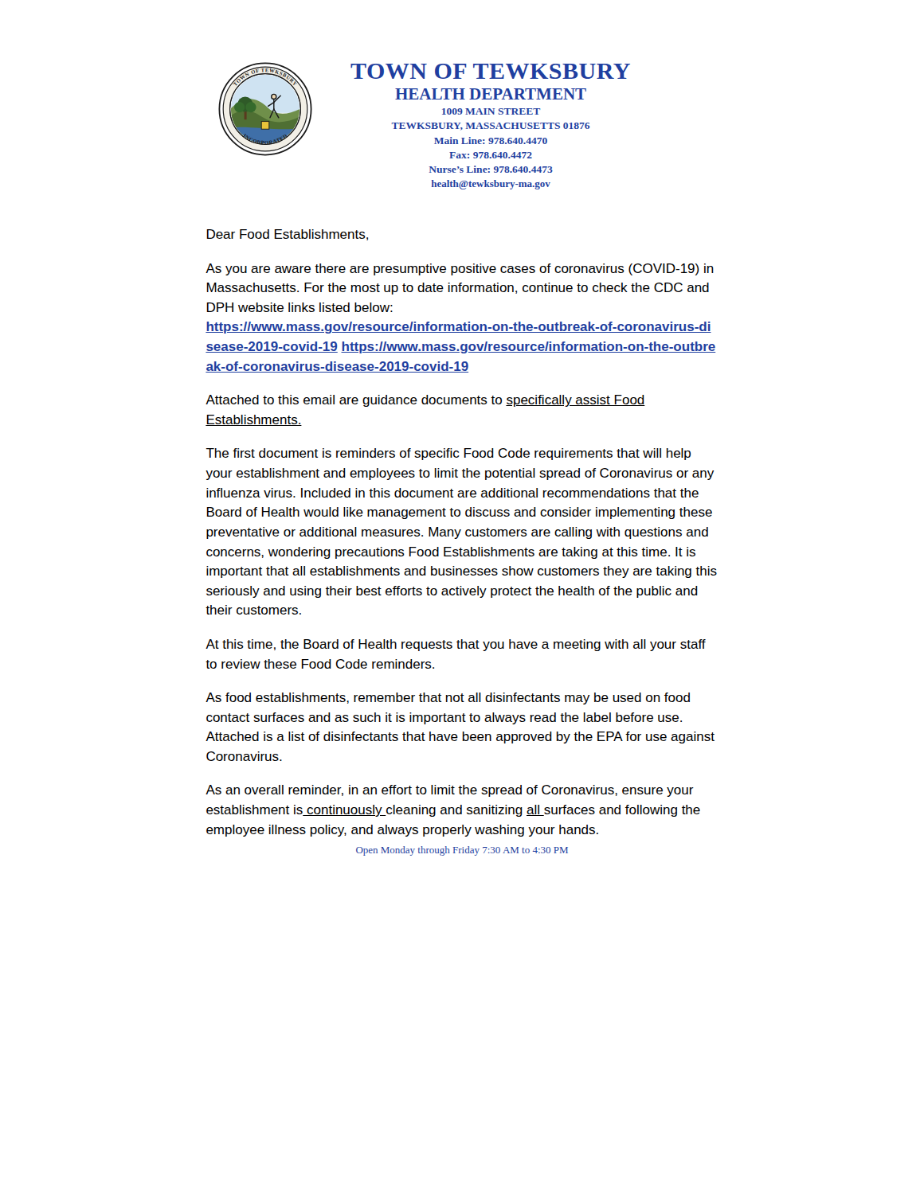TOWN OF TEWKSBURY INCORPORATED
TOWN OF TEWKSBURY
HEALTH DEPARTMENT
1009 MAIN STREET
TEWKSBURY, MASSACHUSETTS 01876
Main Line: 978.640.4470
Fax: 978.640.4472
Nurse’s Line: 978.640.4473
health@tewksbury-ma.gov
Dear Food Establishments,
As you are aware there are presumptive positive cases of coronavirus (COVID-19) in Massachusetts. For the most up to date information, continue to check the CDC and DPH website links listed below:
https://www.mass.gov/resource/information-on-the-outbreak-of-coronavirus-disease-2019-covid-19 https://www.mass.gov/resource/information-on-the-outbreak-of-coronavirus-disease-2019-covid-19
Attached to this email are guidance documents to specifically assist Food Establishments.
The first document is reminders of specific Food Code requirements that will help your establishment and employees to limit the potential spread of Coronavirus or any influenza virus. Included in this document are additional recommendations that the Board of Health would like management to discuss and consider implementing these preventative or additional measures. Many customers are calling with questions and concerns, wondering precautions Food Establishments are taking at this time. It is important that all establishments and businesses show customers they are taking this seriously and using their best efforts to actively protect the health of the public and their customers.
At this time, the Board of Health requests that you have a meeting with all your staff to review these Food Code reminders.
As food establishments, remember that not all disinfectants may be used on food contact surfaces and as such it is important to always read the label before use. Attached is a list of disinfectants that have been approved by the EPA for use against Coronavirus.
As an overall reminder, in an effort to limit the spread of Coronavirus, ensure your establishment is continuously cleaning and sanitizing all surfaces and following the employee illness policy, and always properly washing your hands.
Open Monday through Friday 7:30 AM to 4:30 PM